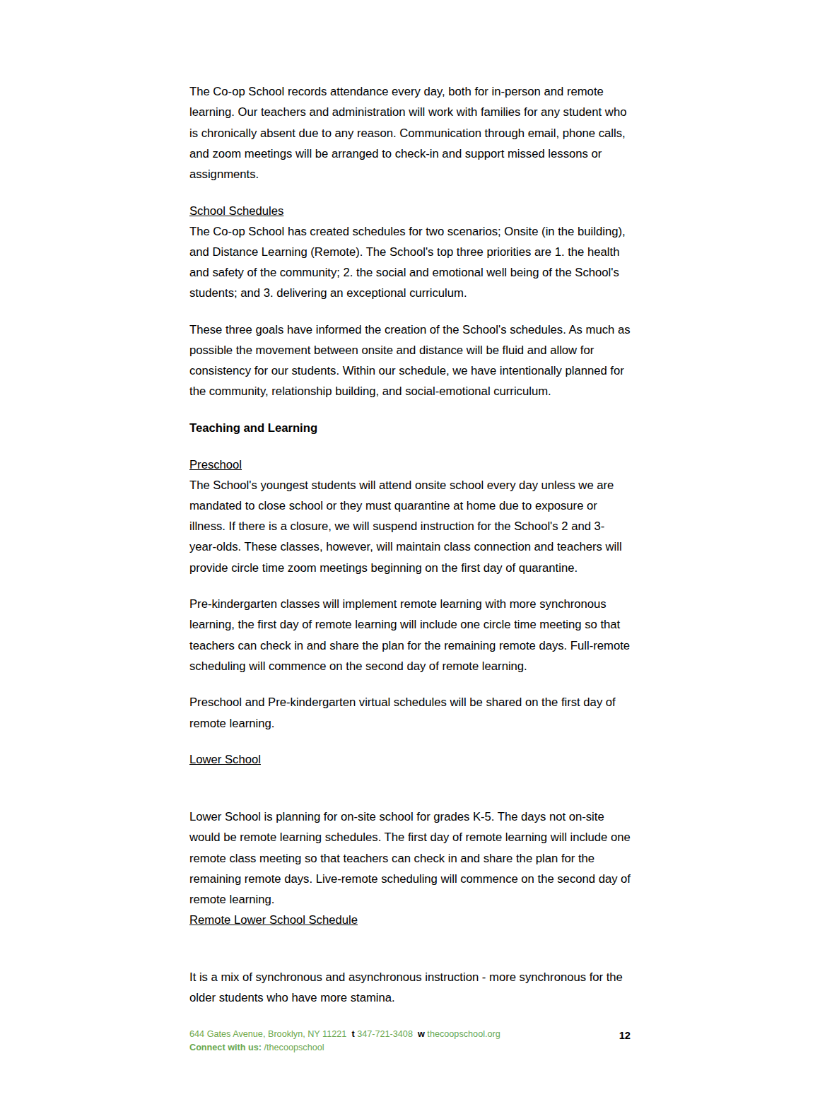The Co-op School records attendance every day, both for in-person and remote learning. Our teachers and administration will work with families for any student who is chronically absent due to any reason. Communication through email, phone calls, and zoom meetings will be arranged to check-in and support missed lessons or assignments.
School Schedules
The Co-op School has created schedules for two scenarios; Onsite (in the building), and Distance Learning (Remote). The School's top three priorities are 1. the health and safety of the community; 2. the social and emotional well being of the School's students; and 3. delivering an exceptional curriculum.
These three goals have informed the creation of the School's schedules. As much as possible the movement between onsite and distance will be fluid and allow for consistency for our students. Within our schedule, we have intentionally planned for the community, relationship building, and social-emotional curriculum.
Teaching and Learning
Preschool
The School's youngest students will attend onsite school every day unless we are mandated to close school or they must quarantine at home due to exposure or illness. If there is a closure, we will suspend instruction for the School's 2 and 3-year-olds. These classes, however, will maintain class connection and teachers will provide circle time zoom meetings beginning on the first day of quarantine.
Pre-kindergarten classes will implement remote learning with more synchronous learning, the first day of remote learning will include one circle time meeting so that teachers can check in and share the plan for the remaining remote days. Full-remote scheduling will commence on the second day of remote learning.
Preschool and Pre-kindergarten virtual schedules will be shared on the first day of remote learning.
Lower School
Lower School is planning for on-site school for grades K-5. The days not on-site would be remote learning schedules. The first day of remote learning will include one remote class meeting so that teachers can check in and share the plan for the remaining remote days. Live-remote scheduling will commence on the second day of remote learning.
Remote Lower School Schedule
It is a mix of synchronous and asynchronous instruction - more synchronous for the older students who have more stamina.
644 Gates Avenue, Brooklyn, NY 11221 t 347-721-3408 w thecoopschool.org
Connect with us: /thecoopschool
12